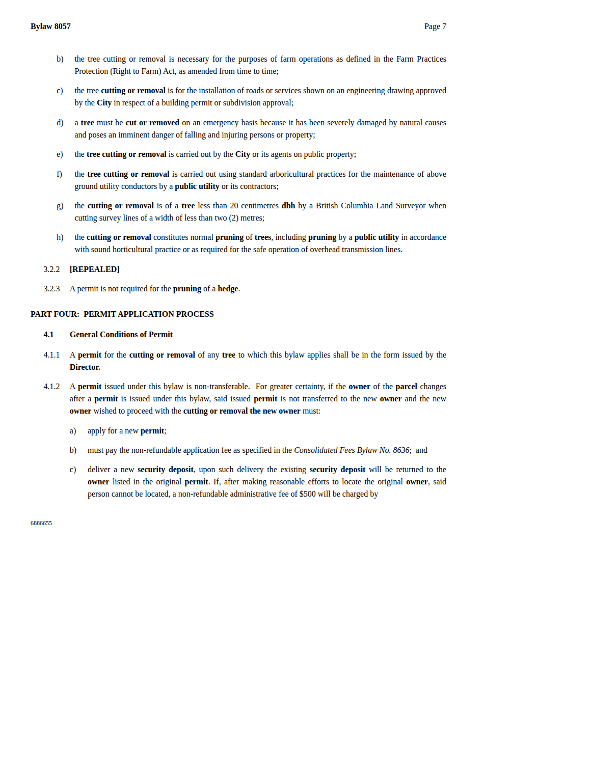Bylaw 8057 Page 7
b) the tree cutting or removal is necessary for the purposes of farm operations as defined in the Farm Practices Protection (Right to Farm) Act, as amended from time to time;
c) the tree cutting or removal is for the installation of roads or services shown on an engineering drawing approved by the City in respect of a building permit or subdivision approval;
d) a tree must be cut or removed on an emergency basis because it has been severely damaged by natural causes and poses an imminent danger of falling and injuring persons or property;
e) the tree cutting or removal is carried out by the City or its agents on public property;
f) the tree cutting or removal is carried out using standard arboricultural practices for the maintenance of above ground utility conductors by a public utility or its contractors;
g) the cutting or removal is of a tree less than 20 centimetres dbh by a British Columbia Land Surveyor when cutting survey lines of a width of less than two (2) metres;
h) the cutting or removal constitutes normal pruning of trees, including pruning by a public utility in accordance with sound horticultural practice or as required for the safe operation of overhead transmission lines.
3.2.2 [REPEALED]
3.2.3 A permit is not required for the pruning of a hedge.
PART FOUR: PERMIT APPLICATION PROCESS
4.1 General Conditions of Permit
4.1.1 A permit for the cutting or removal of any tree to which this bylaw applies shall be in the form issued by the Director.
4.1.2 A permit issued under this bylaw is non-transferable. For greater certainty, if the owner of the parcel changes after a permit is issued under this bylaw, said issued permit is not transferred to the new owner and the new owner wished to proceed with the cutting or removal the new owner must:
a) apply for a new permit;
b) must pay the non-refundable application fee as specified in the Consolidated Fees Bylaw No. 8636; and
c) deliver a new security deposit, upon such delivery the existing security deposit will be returned to the owner listed in the original permit. If, after making reasonable efforts to locate the original owner, said person cannot be located, a non-refundable administrative fee of $500 will be charged by
6886655